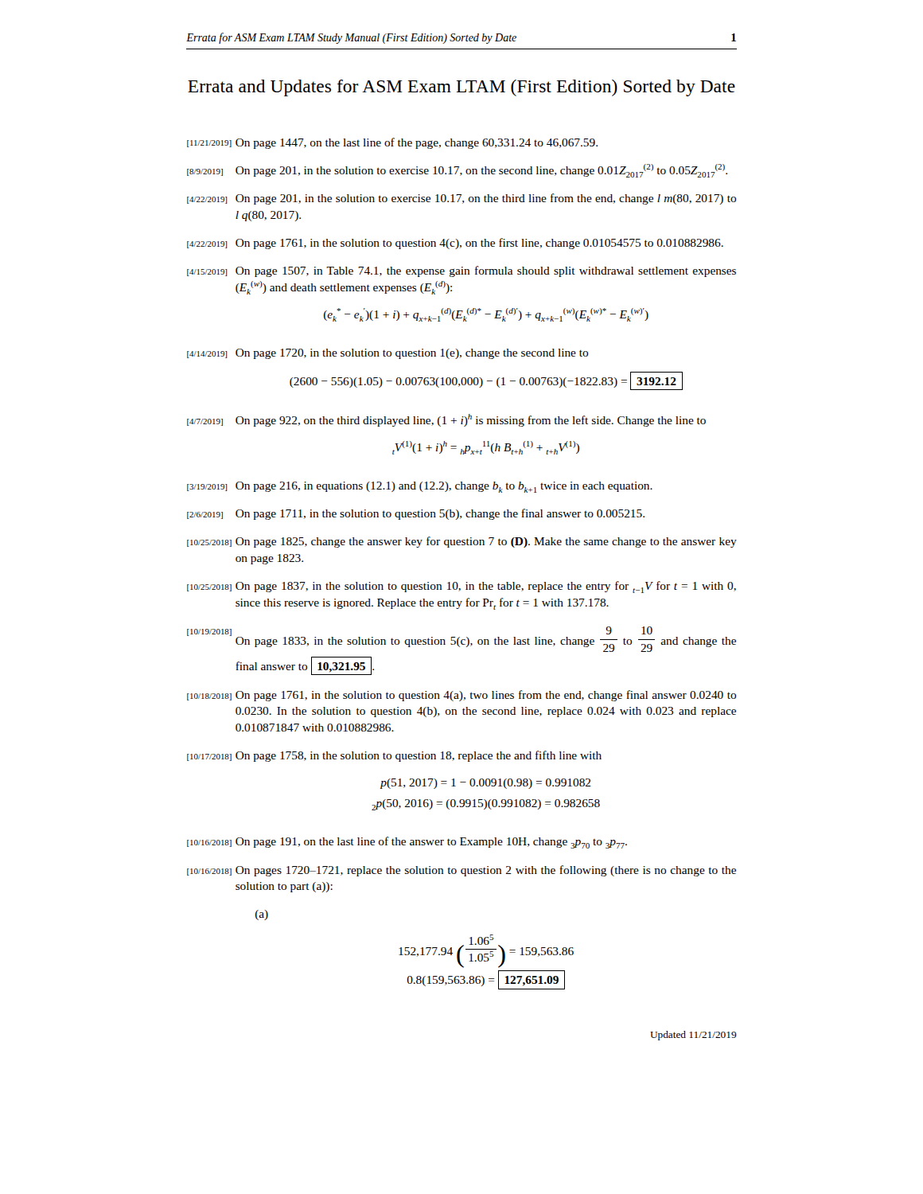Errata for ASM Exam LTAM Study Manual (First Edition) Sorted by Date 1
Errata and Updates for ASM Exam LTAM (First Edition) Sorted by Date
[11/21/2019]
On page 1447, on the last line of the page, change 60,331.24 to 46,067.59.
[8/9/2019]
On page 201, in the solution to exercise 10.17, on the second line, change 0.01Z2017(2) to 0.05Z2017(2).
[4/22/2019]
On page 201, in the solution to exercise 10.17, on the third line from the end, change l m(80, 2017) to l q(80, 2017).
[4/22/2019]
On page 1761, in the solution to question 4(c), on the first line, change 0.01054575 to 0.010882986.
[4/15/2019]
On page 1507, in Table 74.1, the expense gain formula should split withdrawal settlement expenses (Ek(w)) and death settlement expenses (Ek(d)):
(ek* − ek′)(1 + i) + qx+k−1(d)(Ek(d)* − Ek(d)′) + qx+k−1(w)(Ek(w)* − Ek(w)′)
[4/14/2019]
On page 1720, in the solution to question 1(e), change the second line to
(2600 − 556)(1.05) − 0.00763(100,000) − (1 − 0.00763)(−1822.83) = 3192.12
[4/7/2019]
On page 922, on the third displayed line, (1 + i)h is missing from the left side. Change the line to
tV(1)(1 + i)h = hpx+t11(h Bt+h(1) + t+hV(1))
[3/19/2019]
On page 216, in equations (12.1) and (12.2), change bk to bk+1 twice in each equation.
[2/6/2019]
On page 1711, in the solution to question 5(b), change the final answer to 0.005215.
[10/25/2018]
On page 1825, change the answer key for question 7 to (D). Make the same change to the answer key on page 1823.
[10/25/2018]
On page 1837, in the solution to question 10, in the table, replace the entry for t−1V for t = 1 with 0, since this reserve is ignored. Replace the entry for Prt for t = 1 with 137.178.
[10/19/2018]
On page 1833, in the solution to question 5(c), on the last line, change 929 to 1029 and change the final answer to 10,321.95.
[10/18/2018]
On page 1761, in the solution to question 4(a), two lines from the end, change final answer 0.0240 to 0.0230. In the solution to question 4(b), on the second line, replace 0.024 with 0.023 and replace 0.010871847 with 0.010882986.
[10/17/2018]
On page 1758, in the solution to question 18, replace the and fifth line with
p(51, 2017) = 1 − 0.0091(0.98) = 0.991082
2p(50, 2016) = (0.9915)(0.991082) = 0.982658
[10/16/2018]
On page 191, on the last line of the answer to Example 10H, change 3p70 to 3p77.
[10/16/2018]
On pages 1720–1721, replace the solution to question 2 with the following (there is no change to the solution to part (a)):
(a)
152,177.94 (1.0651.055) = 159,563.86
0.8(159,563.86) = 127,651.09
Updated 11/21/2019